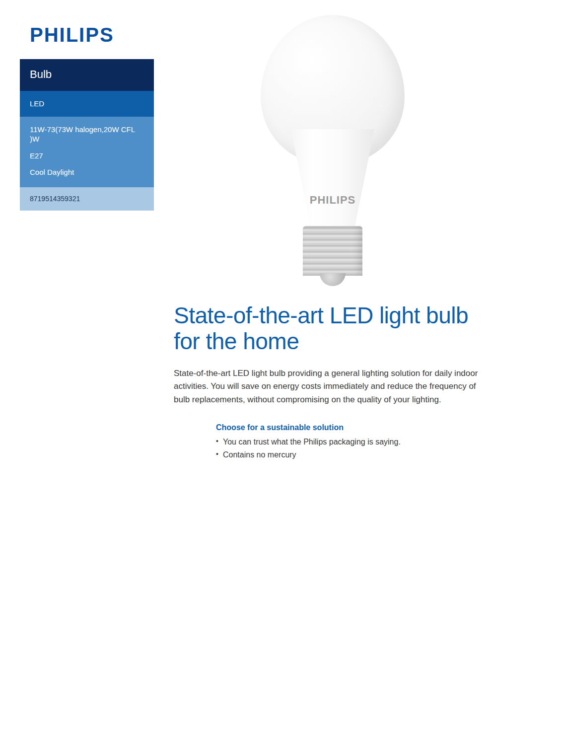PHILIPS
Bulb
LED
11W-73(73W halogen,20W CFL )W
E27
Cool Daylight
8719514359321
PHILIPS
State-of-the-art LED light bulb for the home
State-of-the-art LED light bulb providing a general lighting solution for daily indoor activities. You will save on energy costs immediately and reduce the frequency of bulb replacements, without compromising on the quality of your lighting.
Choose for a sustainable solution
You can trust what the Philips packaging is saying.
Contains no mercury